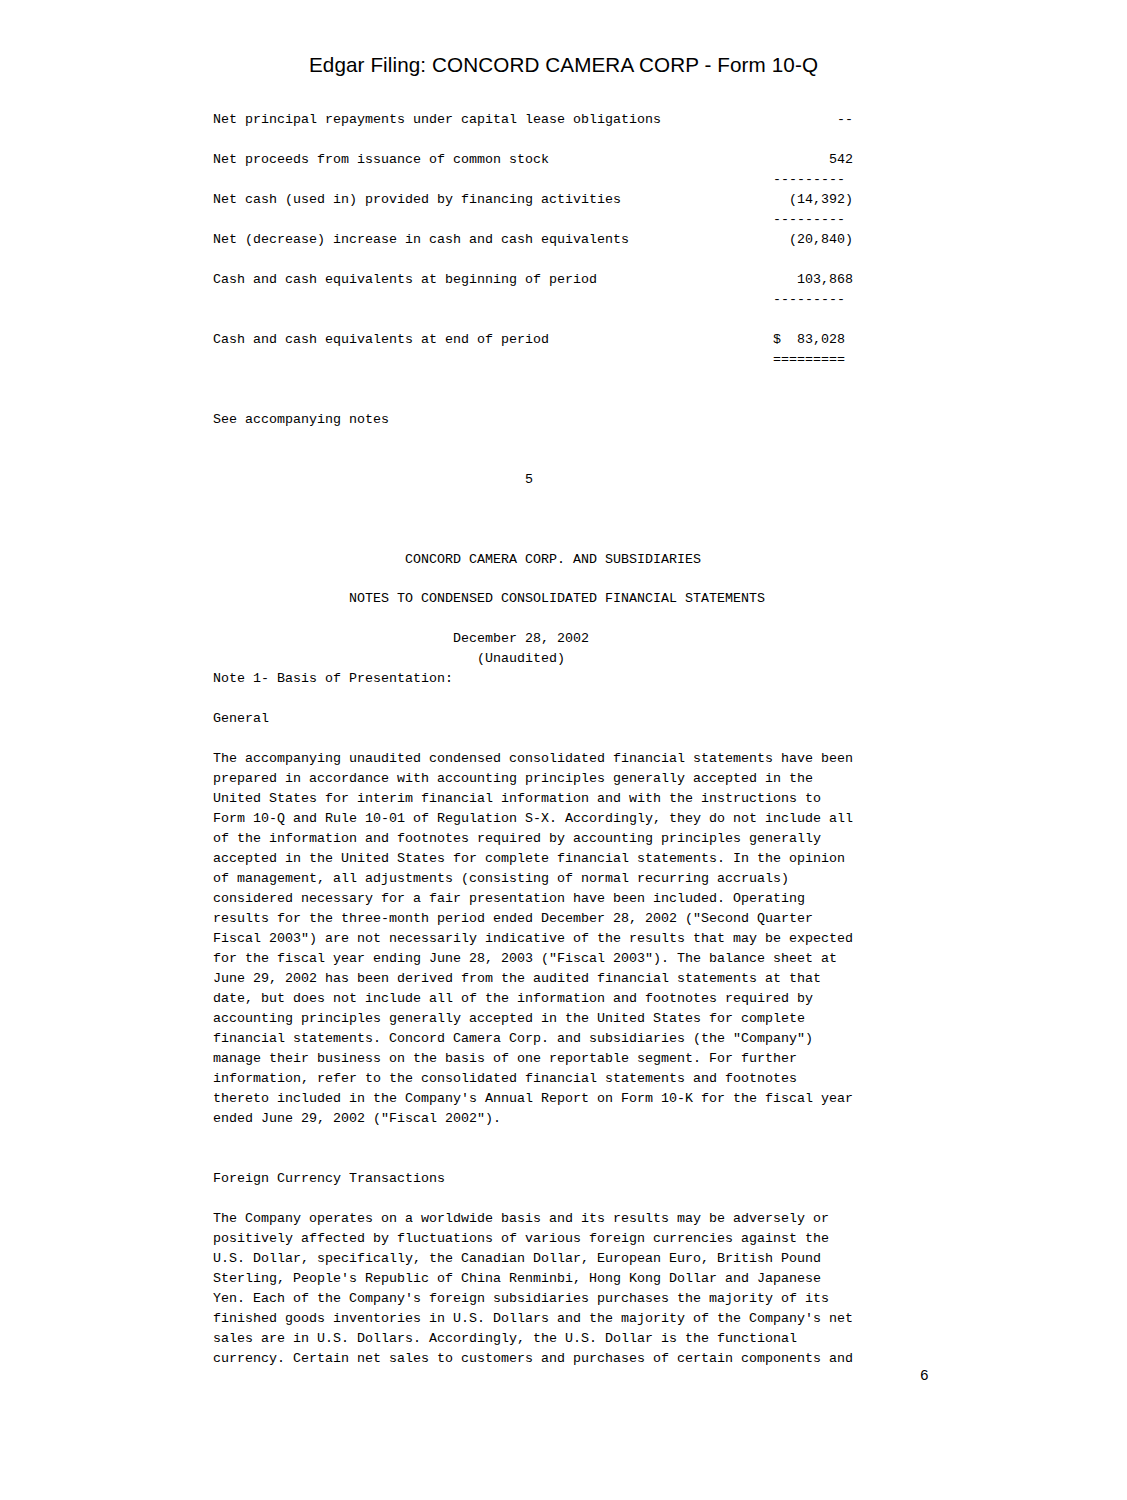Edgar Filing: CONCORD CAMERA CORP - Form 10-Q
Net principal repayments under capital lease obligations                      --

Net proceeds from issuance of common stock                                   542
                                                                      ---------
Net cash (used in) provided by financing activities                     (14,392)
                                                                      ---------
Net (decrease) increase in cash and cash equivalents                    (20,840)

Cash and cash equivalents at beginning of period                         103,868
                                                                      ---------

Cash and cash equivalents at end of period                            $  83,028
                                                                      =========


See accompanying notes


                                       5



                        CONCORD CAMERA CORP. AND SUBSIDIARIES

                 NOTES TO CONDENSED CONSOLIDATED FINANCIAL STATEMENTS

                              December 28, 2002
                                 (Unaudited)
Note 1- Basis of Presentation:

General

The accompanying unaudited condensed consolidated financial statements have been
prepared in accordance with accounting principles generally accepted in the
United States for interim financial information and with the instructions to
Form 10-Q and Rule 10-01 of Regulation S-X. Accordingly, they do not include all
of the information and footnotes required by accounting principles generally
accepted in the United States for complete financial statements. In the opinion
of management, all adjustments (consisting of normal recurring accruals)
considered necessary for a fair presentation have been included. Operating
results for the three-month period ended December 28, 2002 ("Second Quarter
Fiscal 2003") are not necessarily indicative of the results that may be expected
for the fiscal year ending June 28, 2003 ("Fiscal 2003"). The balance sheet at
June 29, 2002 has been derived from the audited financial statements at that
date, but does not include all of the information and footnotes required by
accounting principles generally accepted in the United States for complete
financial statements. Concord Camera Corp. and subsidiaries (the "Company")
manage their business on the basis of one reportable segment. For further
information, refer to the consolidated financial statements and footnotes
thereto included in the Company's Annual Report on Form 10-K for the fiscal year
ended June 29, 2002 ("Fiscal 2002").


Foreign Currency Transactions

The Company operates on a worldwide basis and its results may be adversely or
positively affected by fluctuations of various foreign currencies against the
U.S. Dollar, specifically, the Canadian Dollar, European Euro, British Pound
Sterling, People's Republic of China Renminbi, Hong Kong Dollar and Japanese
Yen. Each of the Company's foreign subsidiaries purchases the majority of its
finished goods inventories in U.S. Dollars and the majority of the Company's net
sales are in U.S. Dollars. Accordingly, the U.S. Dollar is the functional
currency. Certain net sales to customers and purchases of certain components and
6